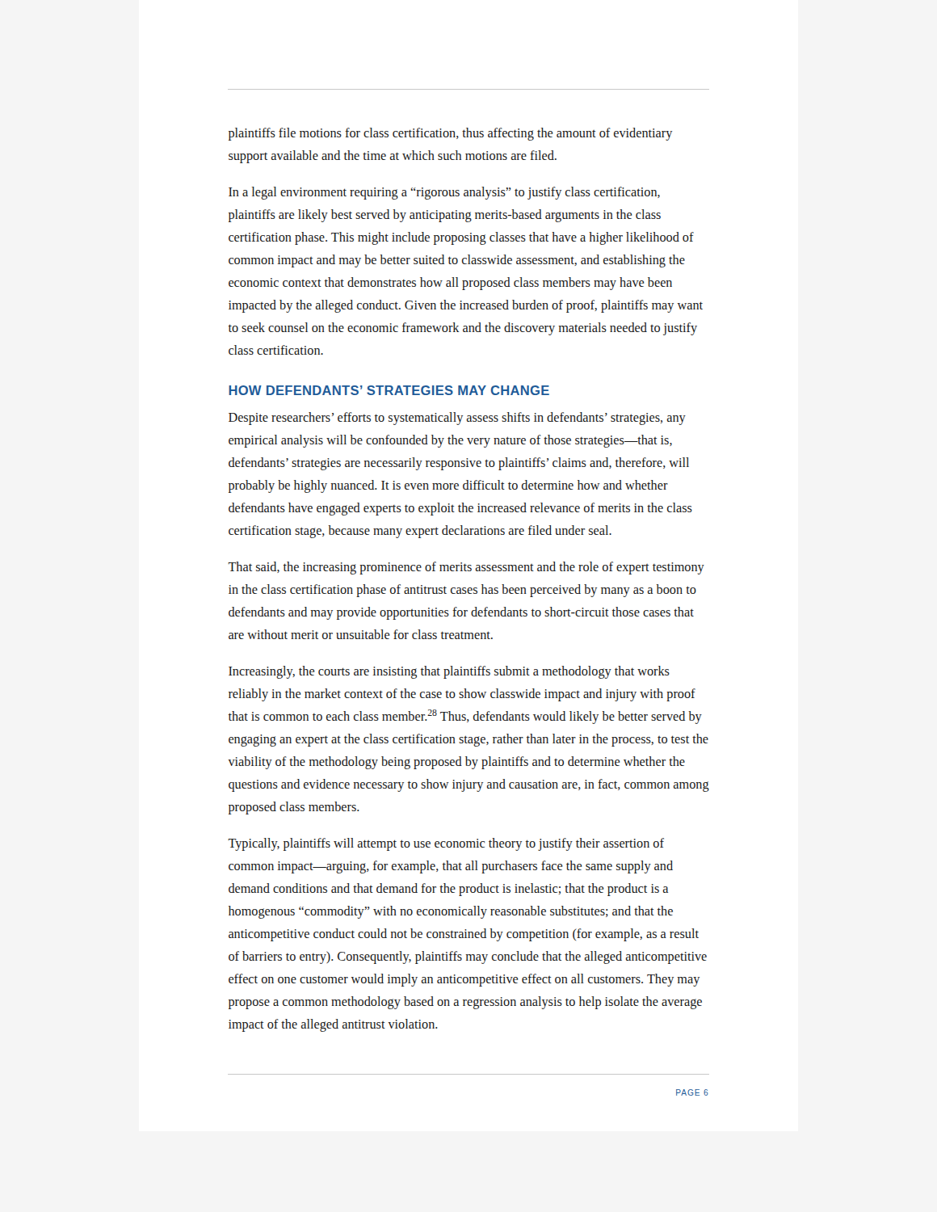plaintiffs file motions for class certification, thus affecting the amount of evidentiary support available and the time at which such motions are filed.
In a legal environment requiring a “rigorous analysis” to justify class certification, plaintiffs are likely best served by anticipating merits-based arguments in the class certification phase. This might include proposing classes that have a higher likelihood of common impact and may be better suited to classwide assessment, and establishing the economic context that demonstrates how all proposed class members may have been impacted by the alleged conduct. Given the increased burden of proof, plaintiffs may want to seek counsel on the economic framework and the discovery materials needed to justify class certification.
HOW DEFENDANTS’ STRATEGIES MAY CHANGE
Despite researchers’ efforts to systematically assess shifts in defendants’ strategies, any empirical analysis will be confounded by the very nature of those strategies—that is, defendants’ strategies are necessarily responsive to plaintiffs’ claims and, therefore, will probably be highly nuanced. It is even more difficult to determine how and whether defendants have engaged experts to exploit the increased relevance of merits in the class certification stage, because many expert declarations are filed under seal.
That said, the increasing prominence of merits assessment and the role of expert testimony in the class certification phase of antitrust cases has been perceived by many as a boon to defendants and may provide opportunities for defendants to short-circuit those cases that are without merit or unsuitable for class treatment.
Increasingly, the courts are insisting that plaintiffs submit a methodology that works reliably in the market context of the case to show classwide impact and injury with proof that is common to each class member.28 Thus, defendants would likely be better served by engaging an expert at the class certification stage, rather than later in the process, to test the viability of the methodology being proposed by plaintiffs and to determine whether the questions and evidence necessary to show injury and causation are, in fact, common among proposed class members.
Typically, plaintiffs will attempt to use economic theory to justify their assertion of common impact—arguing, for example, that all purchasers face the same supply and demand conditions and that demand for the product is inelastic; that the product is a homogenous “commodity” with no economically reasonable substitutes; and that the anticompetitive conduct could not be constrained by competition (for example, as a result of barriers to entry). Consequently, plaintiffs may conclude that the alleged anticompetitive effect on one customer would imply an anticompetitive effect on all customers. They may propose a common methodology based on a regression analysis to help isolate the average impact of the alleged antitrust violation.
PAGE 6